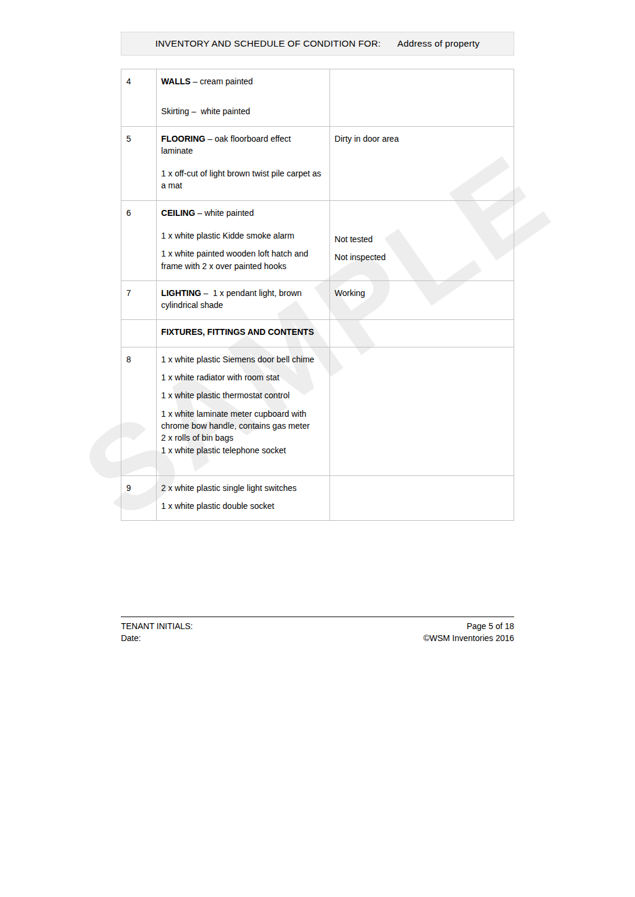SAMPLE
INVENTORY AND SCHEDULE OF CONDITION FOR:Address of property
| 4 | WALLS – cream painted Skirting – white painted | |
| 5 | FLOORING – oak floorboard effect laminate 1 x off-cut of light brown twist pile carpet as a mat | Dirty in door area |
| 6 | CEILING – white painted 1 x white plastic Kidde smoke alarm 1 x white painted wooden loft hatch and frame with 2 x over painted hooks | Not tested Not inspected |
| 7 | LIGHTING – 1 x pendant light, brown cylindrical shade | Working |
| | FIXTURES, FITTINGS AND CONTENTS | |
| 8 | 1 x white plastic Siemens door bell chime 1 x white radiator with room stat 1 x white plastic thermostat control 1 x white laminate meter cupboard with chrome bow handle, contains gas meter 2 x rolls of bin bags 1 x white plastic telephone socket | |
| 9 | 2 x white plastic single light switches 1 x white plastic double socket | |
TENANT INITIALS:
Date:
Page 5 of 18
©WSM Inventories 2016